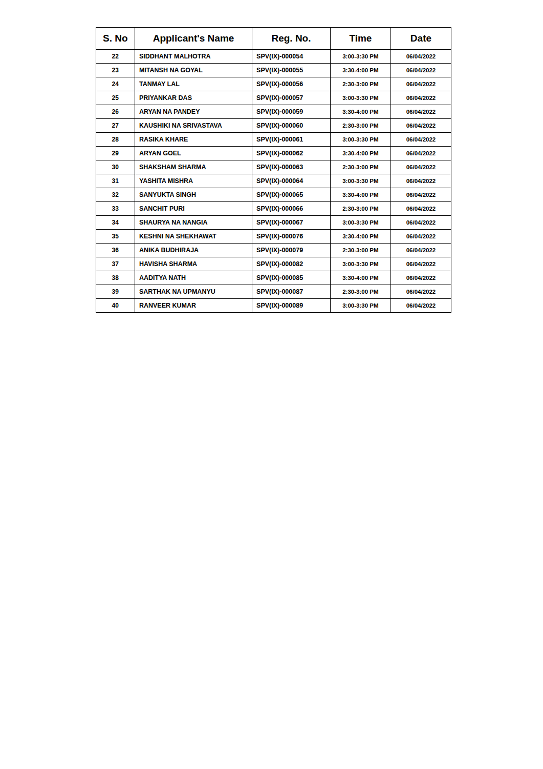| S. No | Applicant's Name | Reg. No. | Time | Date |
| --- | --- | --- | --- | --- |
| 22 | SIDDHANT MALHOTRA | SPV(IX)-000054 | 3:00-3:30 PM | 06/04/2022 |
| 23 | MITANSH NA GOYAL | SPV(IX)-000055 | 3:30-4:00 PM | 06/04/2022 |
| 24 | TANMAY LAL | SPV(IX)-000056 | 2:30-3:00 PM | 06/04/2022 |
| 25 | PRIYANKAR DAS | SPV(IX)-000057 | 3:00-3:30 PM | 06/04/2022 |
| 26 | ARYAN NA PANDEY | SPV(IX)-000059 | 3:30-4:00 PM | 06/04/2022 |
| 27 | KAUSHIKI NA SRIVASTAVA | SPV(IX)-000060 | 2:30-3:00 PM | 06/04/2022 |
| 28 | RASIKA KHARE | SPV(IX)-000061 | 3:00-3:30 PM | 06/04/2022 |
| 29 | ARYAN GOEL | SPV(IX)-000062 | 3:30-4:00 PM | 06/04/2022 |
| 30 | SHAKSHAM SHARMA | SPV(IX)-000063 | 2:30-3:00 PM | 06/04/2022 |
| 31 | YASHITA MISHRA | SPV(IX)-000064 | 3:00-3:30 PM | 06/04/2022 |
| 32 | SANYUKTA SINGH | SPV(IX)-000065 | 3:30-4:00 PM | 06/04/2022 |
| 33 | SANCHIT PURI | SPV(IX)-000066 | 2:30-3:00 PM | 06/04/2022 |
| 34 | SHAURYA NA NANGIA | SPV(IX)-000067 | 3:00-3:30 PM | 06/04/2022 |
| 35 | KESHNI NA SHEKHAWAT | SPV(IX)-000076 | 3:30-4:00 PM | 06/04/2022 |
| 36 | ANIKA BUDHIRAJA | SPV(IX)-000079 | 2:30-3:00 PM | 06/04/2022 |
| 37 | HAVISHA SHARMA | SPV(IX)-000082 | 3:00-3:30 PM | 06/04/2022 |
| 38 | AADITYA NATH | SPV(IX)-000085 | 3:30-4:00 PM | 06/04/2022 |
| 39 | SARTHAK NA UPMANYU | SPV(IX)-000087 | 2:30-3:00 PM | 06/04/2022 |
| 40 | RANVEER KUMAR | SPV(IX)-000089 | 3:00-3:30 PM | 06/04/2022 |